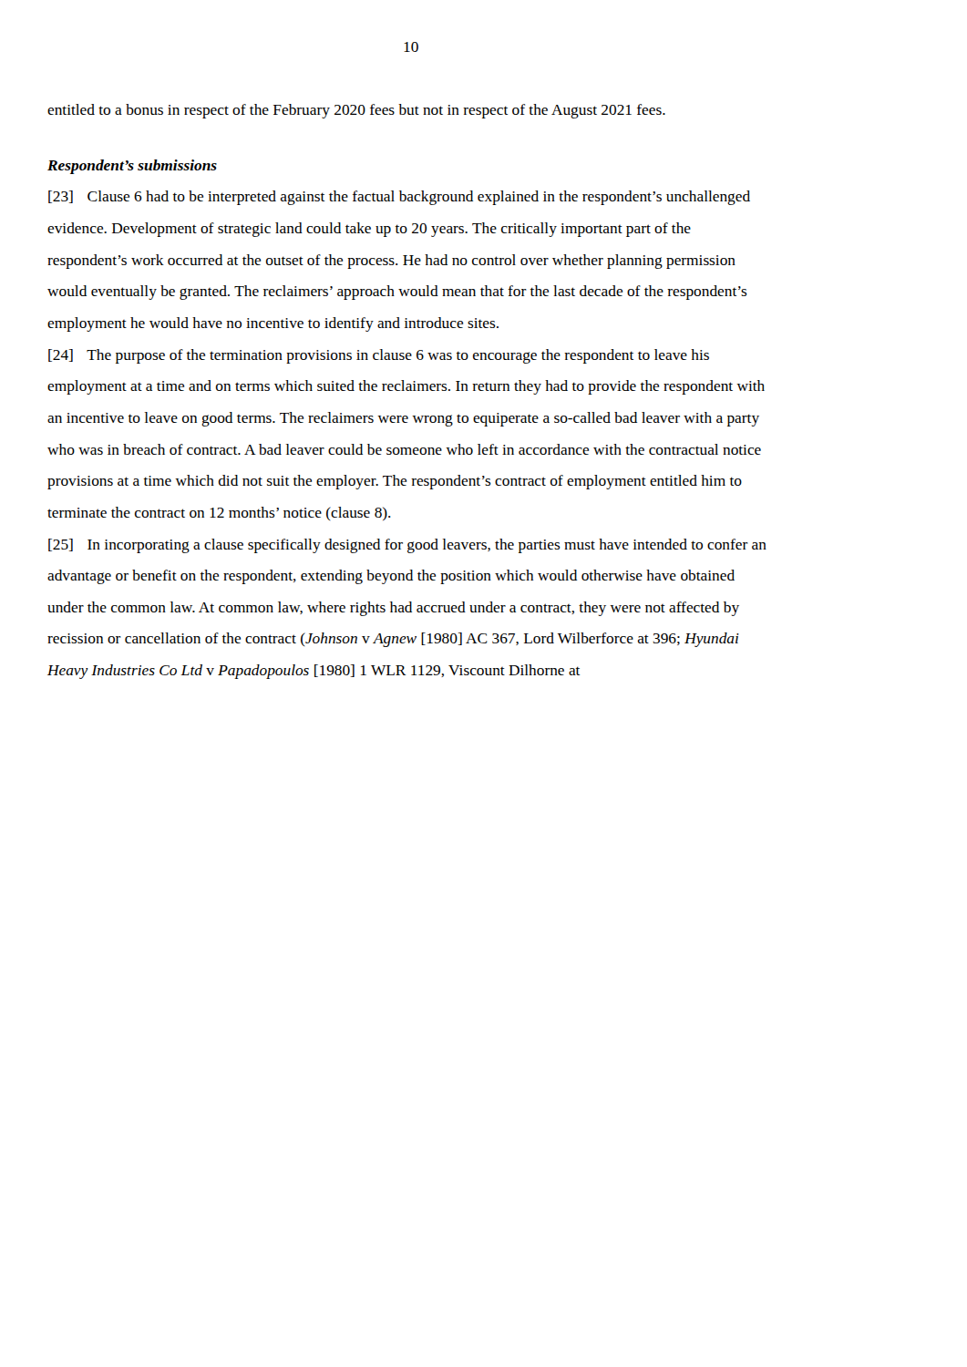10
entitled to a bonus in respect of the February 2020 fees but not in respect of the August 2021 fees.
Respondent’s submissions
[23] Clause 6 had to be interpreted against the factual background explained in the respondent’s unchallenged evidence. Development of strategic land could take up to 20 years. The critically important part of the respondent’s work occurred at the outset of the process. He had no control over whether planning permission would eventually be granted. The reclaimers’ approach would mean that for the last decade of the respondent’s employment he would have no incentive to identify and introduce sites.
[24] The purpose of the termination provisions in clause 6 was to encourage the respondent to leave his employment at a time and on terms which suited the reclaimers. In return they had to provide the respondent with an incentive to leave on good terms. The reclaimers were wrong to equiperate a so-called bad leaver with a party who was in breach of contract. A bad leaver could be someone who left in accordance with the contractual notice provisions at a time which did not suit the employer. The respondent’s contract of employment entitled him to terminate the contract on 12 months’ notice (clause 8).
[25] In incorporating a clause specifically designed for good leavers, the parties must have intended to confer an advantage or benefit on the respondent, extending beyond the position which would otherwise have obtained under the common law. At common law, where rights had accrued under a contract, they were not affected by recission or cancellation of the contract (Johnson v Agnew [1980] AC 367, Lord Wilberforce at 396; Hyundai Heavy Industries Co Ltd v Papadopoulos [1980] 1 WLR 1129, Viscount Dilhorne at